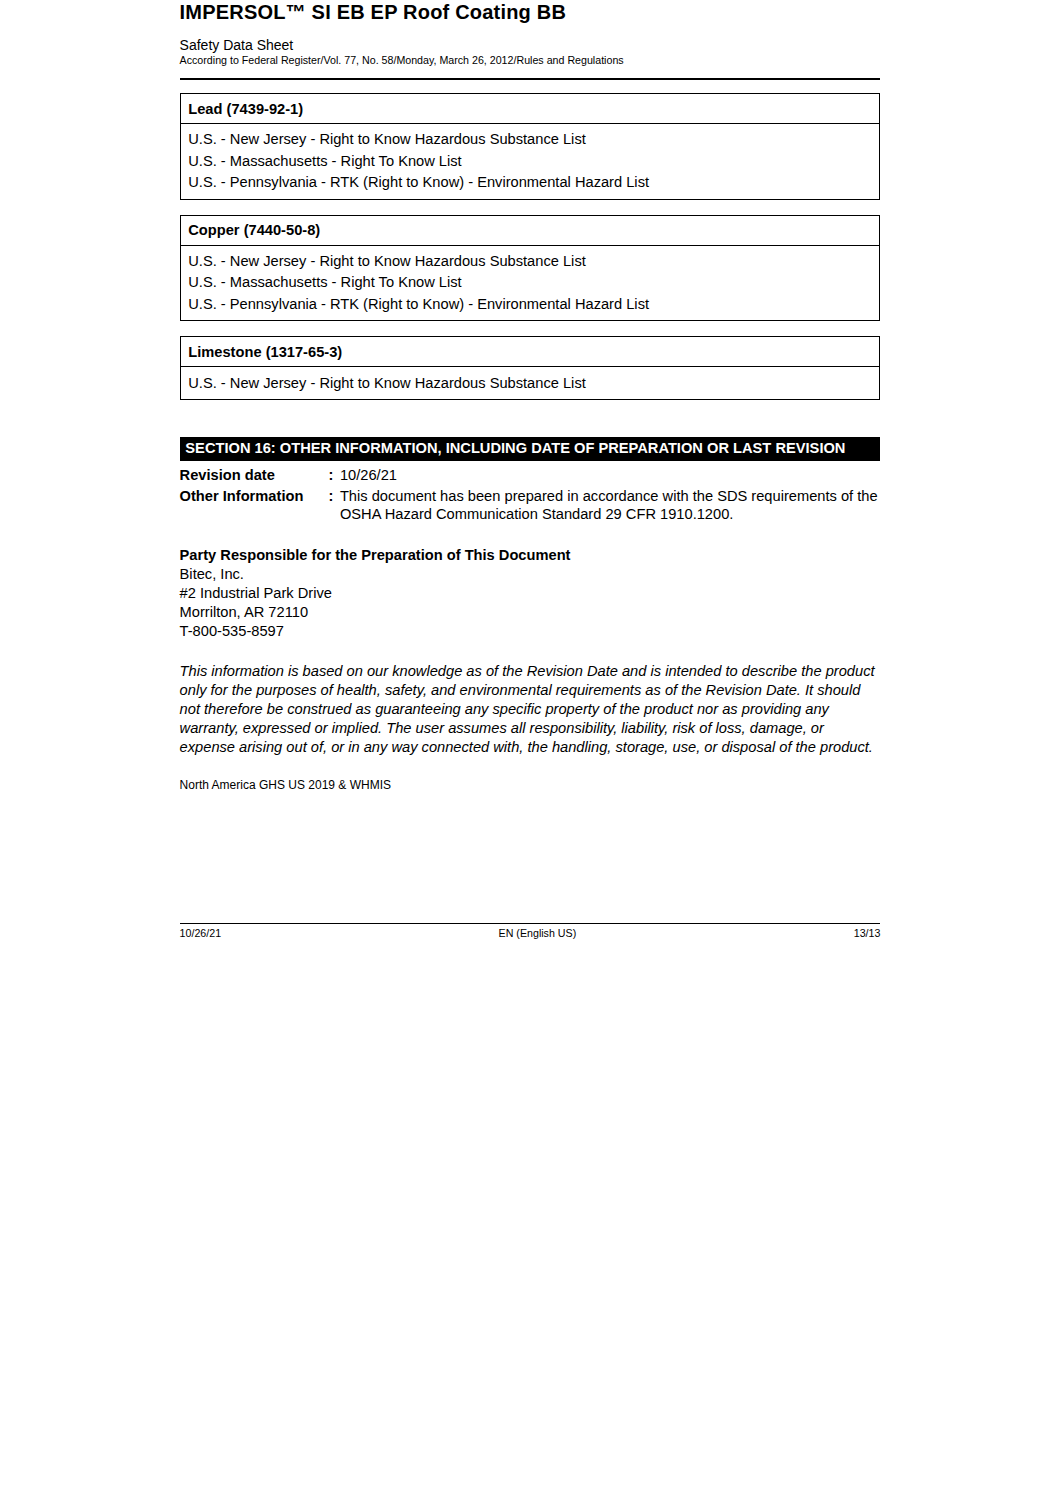IMPERSOL™ SI EB EP Roof Coating BB
Safety Data Sheet
According to Federal Register/Vol. 77, No. 58/Monday, March 26, 2012/Rules and Regulations
| Lead (7439-92-1) |
| U.S. - New Jersey - Right to Know Hazardous Substance List U.S. - Massachusetts - Right To Know List U.S. - Pennsylvania - RTK (Right to Know) - Environmental Hazard List |
| Copper (7440-50-8) |
| U.S. - New Jersey - Right to Know Hazardous Substance List U.S. - Massachusetts - Right To Know List U.S. - Pennsylvania - RTK (Right to Know) - Environmental Hazard List |
| Limestone (1317-65-3) |
| U.S. - New Jersey - Right to Know Hazardous Substance List |
SECTION 16: OTHER INFORMATION, INCLUDING DATE OF PREPARATION OR LAST REVISION
| Revision date | : | 10/26/21 |
| Other Information | : | This document has been prepared in accordance with the SDS requirements of the OSHA Hazard Communication Standard 29 CFR 1910.1200. |
Party Responsible for the Preparation of This Document
Bitec, Inc.
#2 Industrial Park Drive
Morrilton, AR 72110
T-800-535-8597
This information is based on our knowledge as of the Revision Date and is intended to describe the product only for the purposes of health, safety, and environmental requirements as of the Revision Date. It should not therefore be construed as guaranteeing any specific property of the product nor as providing any warranty, expressed or implied. The user assumes all responsibility, liability, risk of loss, damage, or expense arising out of, or in any way connected with, the handling, storage, use, or disposal of the product.
North America GHS US 2019 & WHMIS
10/26/21
EN (English US)
13/13